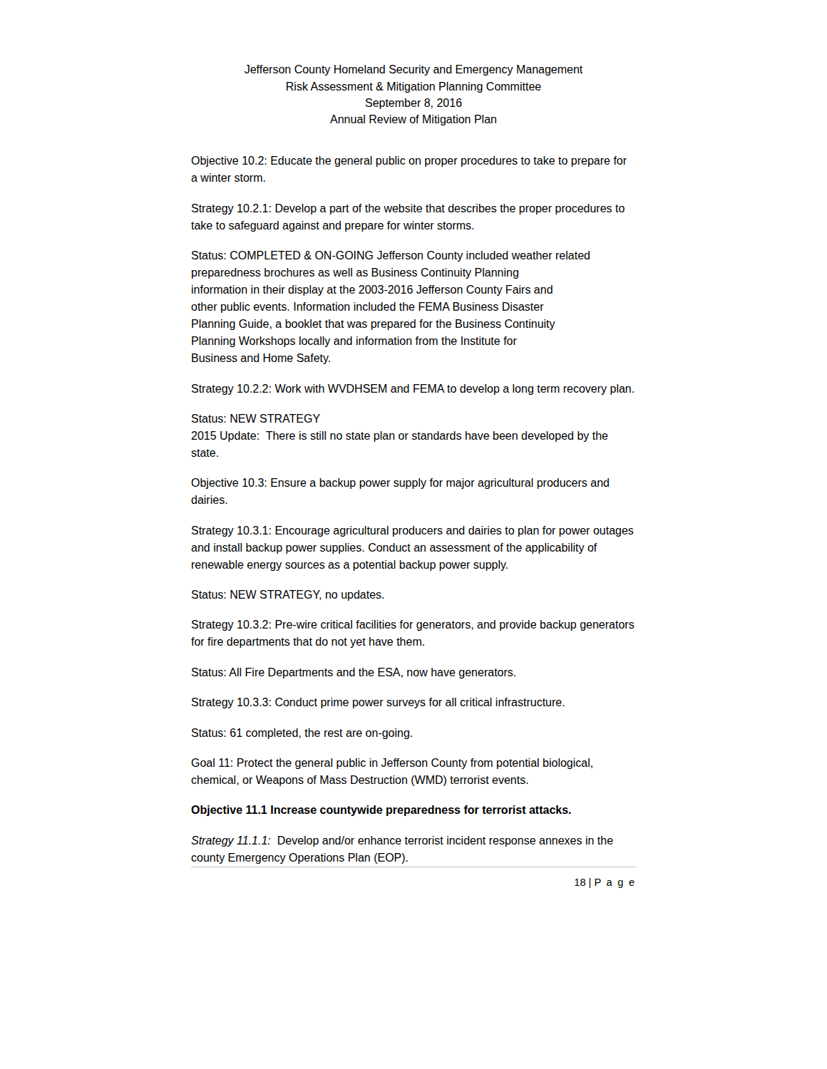Jefferson County Homeland Security and Emergency Management
Risk Assessment & Mitigation Planning Committee
September 8, 2016
Annual Review of Mitigation Plan
Objective 10.2: Educate the general public on proper procedures to take to prepare for a winter storm.
Strategy 10.2.1: Develop a part of the website that describes the proper procedures to take to safeguard against and prepare for winter storms.
Status: COMPLETED & ON-GOING Jefferson County included weather related
preparedness brochures as well as Business Continuity Planning
information in their display at the 2003-2016 Jefferson County Fairs and
other public events. Information included the FEMA Business Disaster
Planning Guide, a booklet that was prepared for the Business Continuity
Planning Workshops locally and information from the Institute for
Business and Home Safety.
Strategy 10.2.2: Work with WVDHSEM and FEMA to develop a long term recovery plan.
Status: NEW STRATEGY
2015 Update: There is still no state plan or standards have been developed by the state.
Objective 10.3: Ensure a backup power supply for major agricultural producers and dairies.
Strategy 10.3.1: Encourage agricultural producers and dairies to plan for power outages and install backup power supplies. Conduct an assessment of the applicability of renewable energy sources as a potential backup power supply.
Status: NEW STRATEGY, no updates.
Strategy 10.3.2: Pre-wire critical facilities for generators, and provide backup generators for fire departments that do not yet have them.
Status: All Fire Departments and the ESA, now have generators.
Strategy 10.3.3: Conduct prime power surveys for all critical infrastructure.
Status: 61 completed, the rest are on-going.
Goal 11: Protect the general public in Jefferson County from potential biological, chemical, or Weapons of Mass Destruction (WMD) terrorist events.
Objective 11.1 Increase countywide preparedness for terrorist attacks.
Strategy 11.1.1: Develop and/or enhance terrorist incident response annexes in the county Emergency Operations Plan (EOP).
18 | P a g e